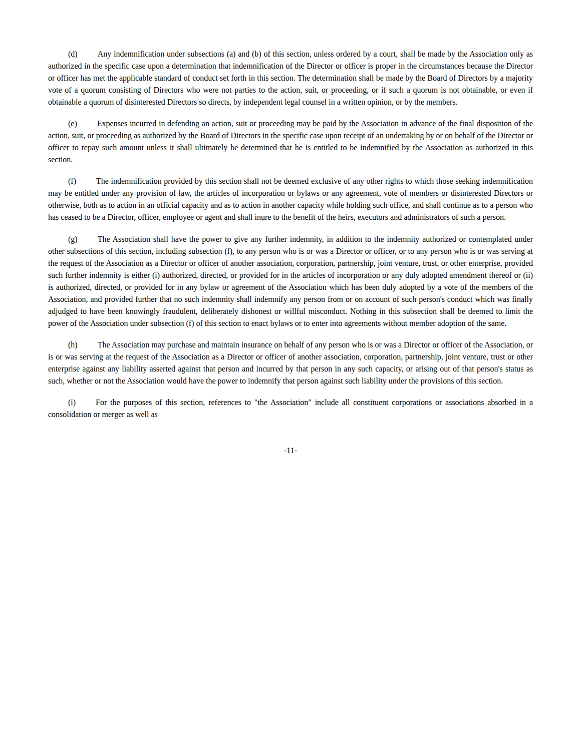(d) Any indemnification under subsections (a) and (b) of this section, unless ordered by a court, shall be made by the Association only as authorized in the specific case upon a determination that indemnification of the Director or officer is proper in the circumstances because the Director or officer has met the applicable standard of conduct set forth in this section. The determination shall be made by the Board of Directors by a majority vote of a quorum consisting of Directors who were not parties to the action, suit, or proceeding, or if such a quorum is not obtainable, or even if obtainable a quorum of disinterested Directors so directs, by independent legal counsel in a written opinion, or by the members.
(e) Expenses incurred in defending an action, suit or proceeding may be paid by the Association in advance of the final disposition of the action, suit, or proceeding as authorized by the Board of Directors in the specific case upon receipt of an undertaking by or on behalf of the Director or officer to repay such amount unless it shall ultimately be determined that he is entitled to be indemnified by the Association as authorized in this section.
(f) The indemnification provided by this section shall not be deemed exclusive of any other rights to which those seeking indemnification may be entitled under any provision of law, the articles of incorporation or bylaws or any agreement, vote of members or disinterested Directors or otherwise, both as to action in an official capacity and as to action in another capacity while holding such office, and shall continue as to a person who has ceased to be a Director, officer, employee or agent and shall inure to the benefit of the heirs, executors and administrators of such a person.
(g) The Association shall have the power to give any further indemnity, in addition to the indemnity authorized or contemplated under other subsections of this section, including subsection (f), to any person who is or was a Director or officer, or to any person who is or was serving at the request of the Association as a Director or officer of another association, corporation, partnership, joint venture, trust, or other enterprise, provided such further indemnity is either (i) authorized, directed, or provided for in the articles of incorporation or any duly adopted amendment thereof or (ii) is authorized, directed, or provided for in any bylaw or agreement of the Association which has been duly adopted by a vote of the members of the Association, and provided further that no such indemnity shall indemnify any person from or on account of such person's conduct which was finally adjudged to have been knowingly fraudulent, deliberately dishonest or willful misconduct. Nothing in this subsection shall be deemed to limit the power of the Association under subsection (f) of this section to enact bylaws or to enter into agreements without member adoption of the same.
(h) The Association may purchase and maintain insurance on behalf of any person who is or was a Director or officer of the Association, or is or was serving at the request of the Association as a Director or officer of another association, corporation, partnership, joint venture, trust or other enterprise against any liability asserted against that person and incurred by that person in any such capacity, or arising out of that person's status as such, whether or not the Association would have the power to indemnify that person against such liability under the provisions of this section.
(i) For the purposes of this section, references to "the Association" include all constituent corporations or associations absorbed in a consolidation or merger as well as
-11-